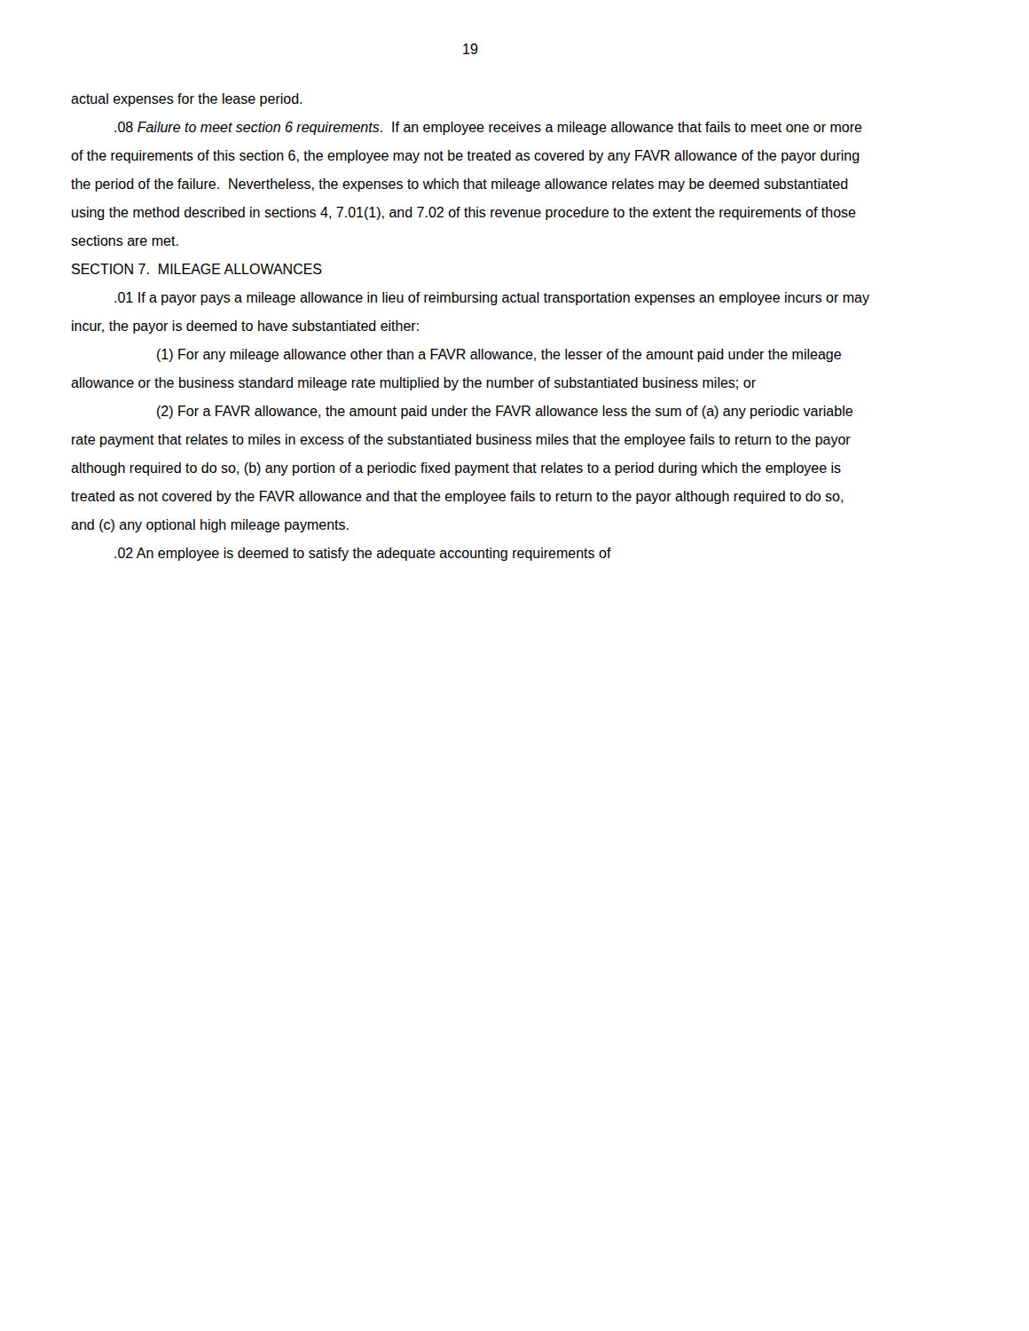19
actual expenses for the lease period.
.08 Failure to meet section 6 requirements. If an employee receives a mileage allowance that fails to meet one or more of the requirements of this section 6, the employee may not be treated as covered by any FAVR allowance of the payor during the period of the failure. Nevertheless, the expenses to which that mileage allowance relates may be deemed substantiated using the method described in sections 4, 7.01(1), and 7.02 of this revenue procedure to the extent the requirements of those sections are met.
SECTION 7. MILEAGE ALLOWANCES
.01 If a payor pays a mileage allowance in lieu of reimbursing actual transportation expenses an employee incurs or may incur, the payor is deemed to have substantiated either:
(1) For any mileage allowance other than a FAVR allowance, the lesser of the amount paid under the mileage allowance or the business standard mileage rate multiplied by the number of substantiated business miles; or
(2) For a FAVR allowance, the amount paid under the FAVR allowance less the sum of (a) any periodic variable rate payment that relates to miles in excess of the substantiated business miles that the employee fails to return to the payor although required to do so, (b) any portion of a periodic fixed payment that relates to a period during which the employee is treated as not covered by the FAVR allowance and that the employee fails to return to the payor although required to do so, and (c) any optional high mileage payments.
.02 An employee is deemed to satisfy the adequate accounting requirements of